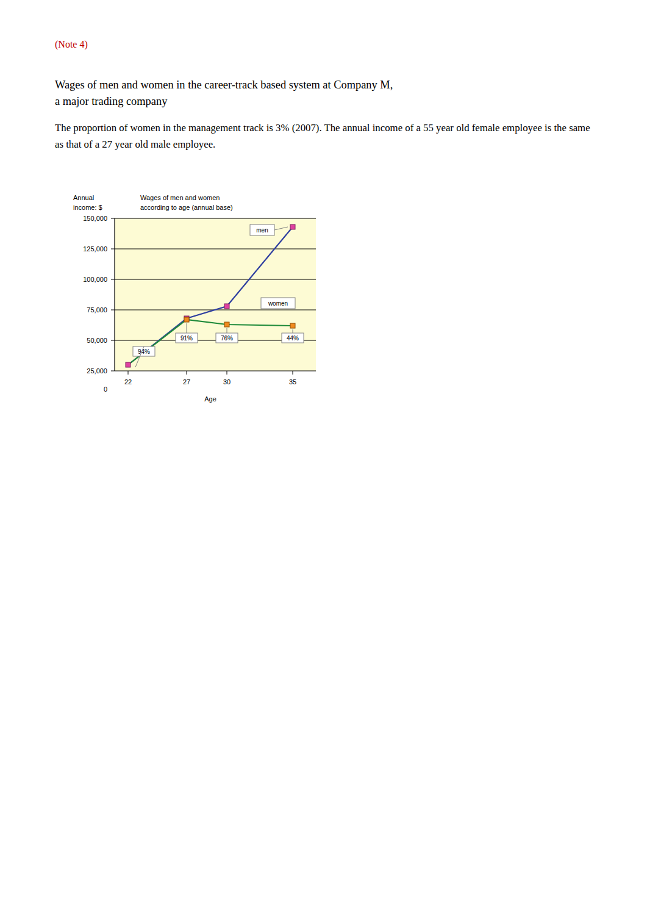(Note 4)
Wages of men and women in the career-track based system at Company M,
a major trading company
The proportion of women in the management track is 3% (2007). The annual income of a 55 year old female employee is the same as that of a 27 year old male employee.
Annual income: $ Wages of men and women according to age (annual base) 150,000 125,000 100,000 75,000 50,000 25,000 0 22 27 30 35 Age men women 94% 91% 76% 44%